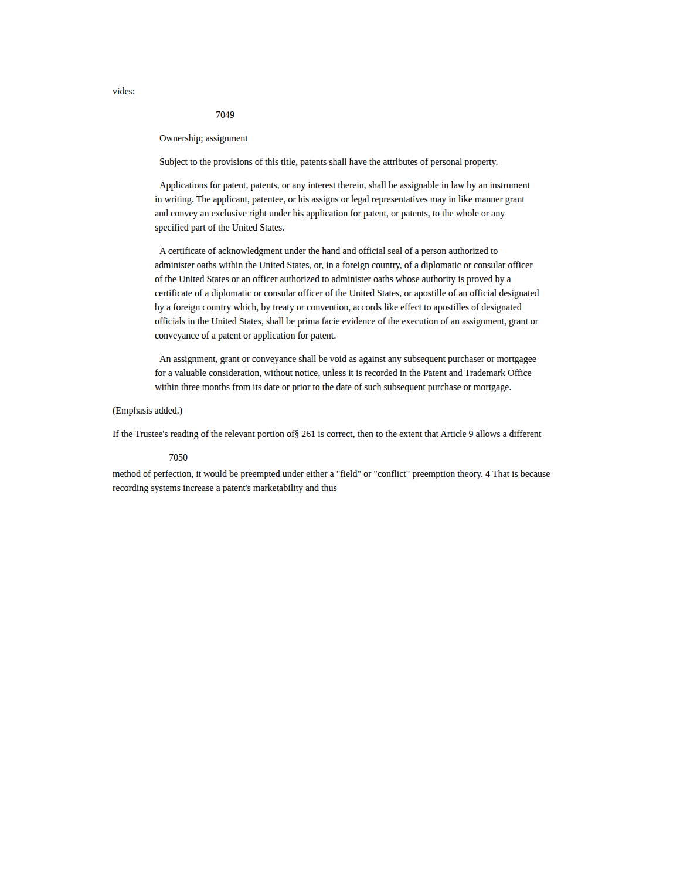vides:
7049
Ownership; assignment
Subject to the provisions of this title, patents shall have the attributes of personal property.
Applications for patent, patents, or any interest therein, shall be assignable in law by an instrument in writing. The applicant, patentee, or his assigns or legal representatives may in like manner grant and convey an exclusive right under his application for patent, or patents, to the whole or any specified part of the United States.
A certificate of acknowledgment under the hand and official seal of a person authorized to administer oaths within the United States, or, in a foreign country, of a diplomatic or consular officer of the United States or an officer authorized to administer oaths whose authority is proved by a certificate of a diplomatic or consular officer of the United States, or apostille of an official designated by a foreign country which, by treaty or convention, accords like effect to apostilles of designated officials in the United States, shall be prima facie evidence of the execution of an assignment, grant or conveyance of a patent or application for patent.
An assignment, grant or conveyance shall be void as against any subsequent purchaser or mortgagee for a valuable consideration, without notice, unless it is recorded in the Patent and Trademark Office within three months from its date or prior to the date of such subsequent purchase or mortgage.
(Emphasis added.)
If the Trustee's reading of the relevant portion of§ 261 is correct, then to the extent that Article 9 allows a different
7050
method of perfection, it would be preempted under either a "field" or "conflict" preemption theory. 4 That is because recording systems increase a patent's marketability and thus